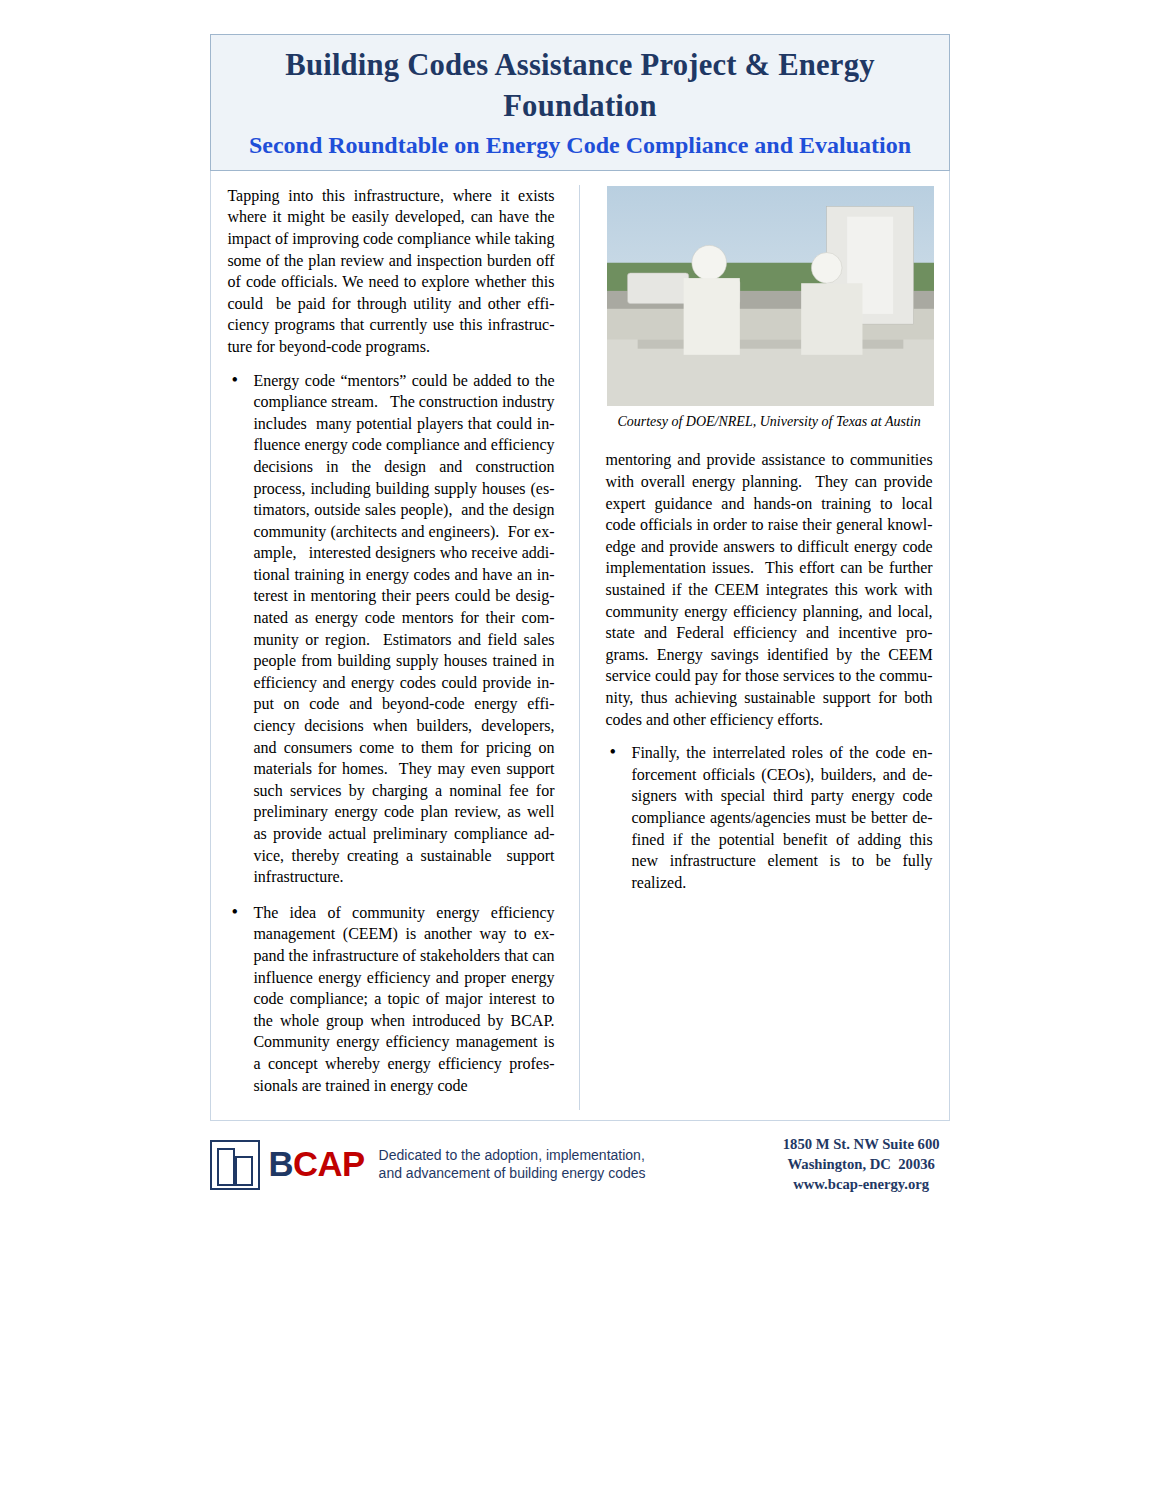Building Codes Assistance Project & Energy Foundation
Second Roundtable on Energy Code Compliance and Evaluation
Tapping into this infrastructure, where it exists where it might be easily developed, can have the impact of improving code compliance while taking some of the plan review and inspection burden off of code officials. We need to explore whether this could be paid for through utility and other efficiency programs that currently use this infrastructure for beyond-code programs.
Energy code “mentors” could be added to the compliance stream. The construction industry includes many potential players that could influence energy code compliance and efficiency decisions in the design and construction process, including building supply houses (estimators, outside sales people), and the design community (architects and engineers). For example, interested designers who receive additional training in energy codes and have an interest in mentoring their peers could be designated as energy code mentors for their community or region. Estimators and field sales people from building supply houses trained in efficiency and energy codes could provide input on code and beyond-code energy efficiency decisions when builders, developers, and consumers come to them for pricing on materials for homes. They may even support such services by charging a nominal fee for preliminary energy code plan review, as well as provide actual preliminary compliance advice, thereby creating a sustainable support infrastructure.
The idea of community energy efficiency management (CEEM) is another way to expand the infrastructure of stakeholders that can influence energy efficiency and proper energy code compliance; a topic of major interest to the whole group when introduced by BCAP. Community energy efficiency management is a concept whereby energy efficiency professionals are trained in energy code
Courtesy of DOE/NREL, University of Texas at Austin
mentoring and provide assistance to communities with overall energy planning. They can provide expert guidance and hands-on training to local code officials in order to raise their general knowledge and provide answers to difficult energy code implementation issues. This effort can be further sustained if the CEEM integrates this work with community energy efficiency planning, and local, state and Federal efficiency and incentive programs. Energy savings identified by the CEEM service could pay for those services to the community, thus achieving sustainable support for both codes and other efficiency efforts.
Finally, the interrelated roles of the code enforcement officials (CEOs), builders, and designers with special third party energy code compliance agents/agencies must be better defined if the potential benefit of adding this new infrastructure element is to be fully realized.
BCAP
Dedicated to the adoption, implementation,
and advancement of building energy codes
1850 M St. NW Suite 600
Washington, DC 20036
www.bcap-energy.org